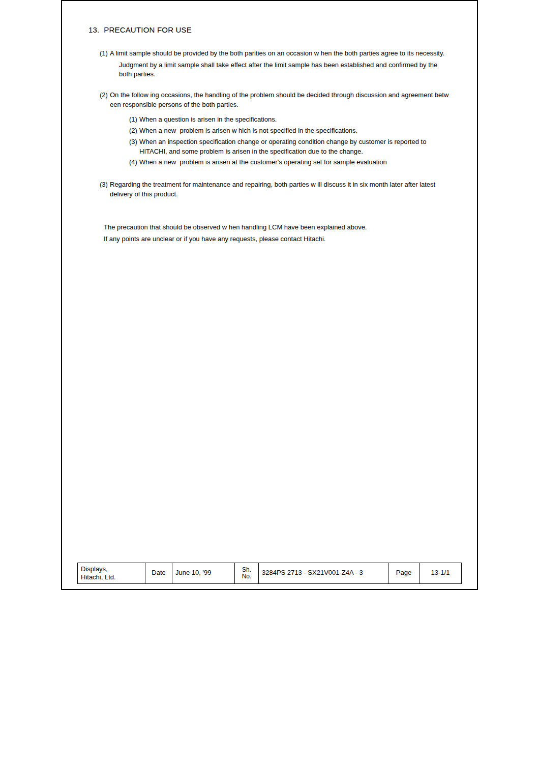13. PRECAUTION FOR USE
(1)
A limit sample should be provided by the both parities on an occasion w hen the both parties agree to its necessity.
Judgment by a limit sample shall take effect after the limit sample has been established and confirmed by the both parties.
(2)
On the follow ing occasions, the handling of the problem should be decided through discussion and agreement betw een responsible persons of the both parties.
(1)
When a question is arisen in the specifications.
(2)
When a new problem is arisen w hich is not specified in the specifications.
(3)
When an inspection specification change or operating condition change by customer is reported to HITACHI, and some problem is arisen in the specification due to the change.
(4)
When a new problem is arisen at the customer's operating set for sample evaluation
(3)
Regarding the treatment for maintenance and repairing, both parties w ill discuss it in six month later after latest delivery of this product.
The precaution that should be observed w hen handling LCM have been explained above.
If any points are unclear or if you have any requests, please contact Hitachi.
| Displays, Hitachi, Ltd. | Date | June 10, '99 | Sh. No. | 3284PS 2713 - SX21V001-Z4A - 3 | Page | 13-1/1 |